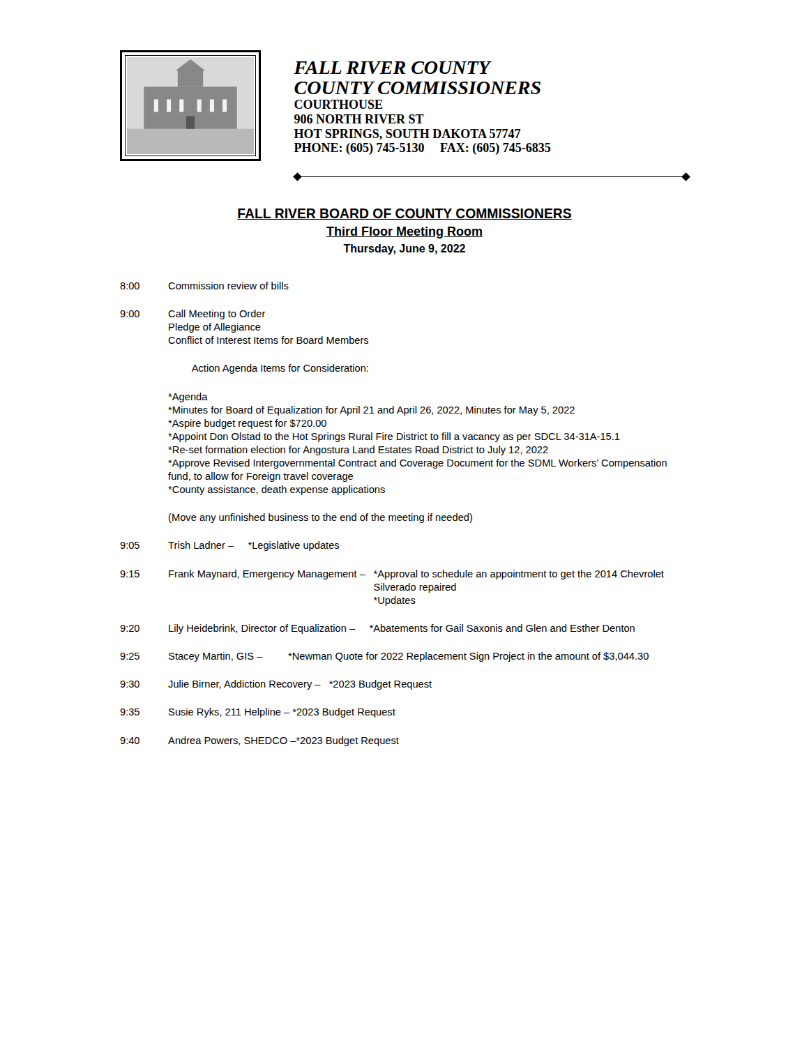FALL RIVER COUNTY
COUNTY COMMISSIONERS
COURTHOUSE
906 NORTH RIVER ST
HOT SPRINGS, SOUTH DAKOTA 57747
PHONE: (605) 745-5130 FAX: (605) 745-6835
FALL RIVER BOARD OF COUNTY COMMISSIONERS
Third Floor Meeting Room
Thursday, June 9, 2022
| 8:00 | Commission review of bills |
| 9:00 | Call Meeting to Order Pledge of Allegiance Conflict of Interest Items for Board Members Action Agenda Items for Consideration: *Agenda *Minutes for Board of Equalization for April 21 and April 26, 2022, Minutes for May 5, 2022 *Aspire budget request for $720.00 *Appoint Don Olstad to the Hot Springs Rural Fire District to fill a vacancy as per SDCL 34-31A-15.1 *Re-set formation election for Angostura Land Estates Road District to July 12, 2022 *Approve Revised Intergovernmental Contract and Coverage Document for the SDML Workers’ Compensation fund, to allow for Foreign travel coverage *County assistance, death expense applications (Move any unfinished business to the end of the meeting if needed) |
| 9:05 | Trish Ladner – *Legislative updates |
| 9:15 | Frank Maynard, Emergency Management – *Approval to schedule an appointment to get the 2014 Chevrolet Silverado repaired *Updates |
| 9:20 | Lily Heidebrink, Director of Equalization – *Abatements for Gail Saxonis and Glen and Esther Denton |
| 9:25 | Stacey Martin, GIS – *Newman Quote for 2022 Replacement Sign Project in the amount of $3,044.30 |
| 9:30 | Julie Birner, Addiction Recovery – *2023 Budget Request |
| 9:35 | Susie Ryks, 211 Helpline – *2023 Budget Request |
| 9:40 | Andrea Powers, SHEDCO –*2023 Budget Request |